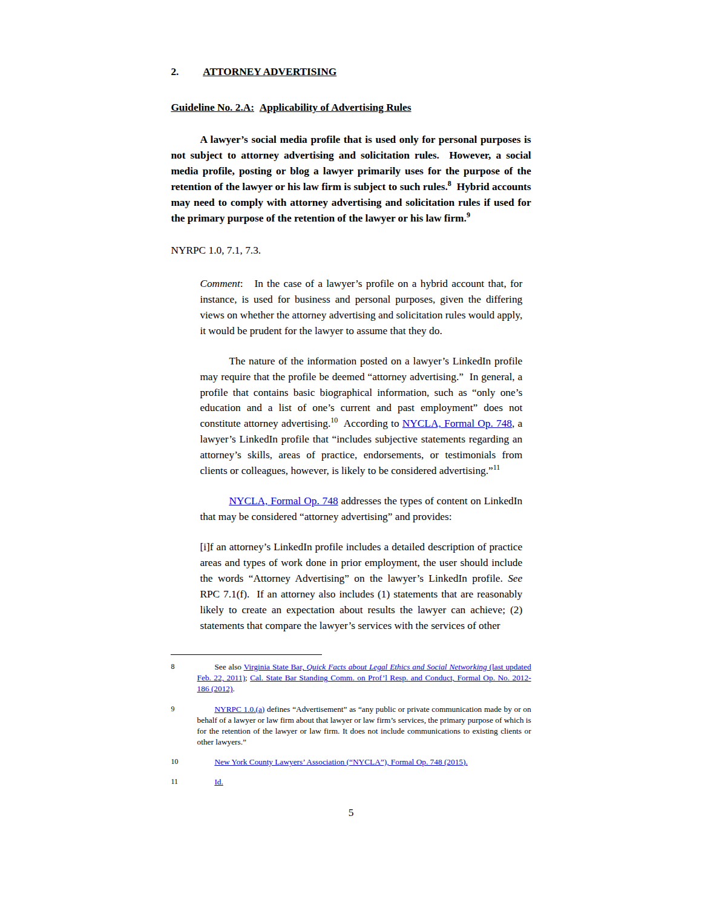2. ATTORNEY ADVERTISING
Guideline No. 2.A: Applicability of Advertising Rules
A lawyer’s social media profile that is used only for personal purposes is not subject to attorney advertising and solicitation rules. However, a social media profile, posting or blog a lawyer primarily uses for the purpose of the retention of the lawyer or his law firm is subject to such rules.8 Hybrid accounts may need to comply with attorney advertising and solicitation rules if used for the primary purpose of the retention of the lawyer or his law firm.9
NYRPC 1.0, 7.1, 7.3.
Comment: In the case of a lawyer’s profile on a hybrid account that, for instance, is used for business and personal purposes, given the differing views on whether the attorney advertising and solicitation rules would apply, it would be prudent for the lawyer to assume that they do.
The nature of the information posted on a lawyer’s LinkedIn profile may require that the profile be deemed “attorney advertising.” In general, a profile that contains basic biographical information, such as “only one’s education and a list of one’s current and past employment” does not constitute attorney advertising.10 According to NYCLA, Formal Op. 748, a lawyer’s LinkedIn profile that “includes subjective statements regarding an attorney’s skills, areas of practice, endorsements, or testimonials from clients or colleagues, however, is likely to be considered advertising.”11
NYCLA, Formal Op. 748 addresses the types of content on LinkedIn that may be considered “attorney advertising” and provides:
[i]f an attorney’s LinkedIn profile includes a detailed description of practice areas and types of work done in prior employment, the user should include the words “Attorney Advertising” on the lawyer’s LinkedIn profile. See RPC 7.1(f). If an attorney also includes (1) statements that are reasonably likely to create an expectation about results the lawyer can achieve; (2) statements that compare the lawyer’s services with the services of other
8
See also Virginia State Bar, Quick Facts about Legal Ethics and Social Networking (last updated Feb. 22, 2011); Cal. State Bar Standing Comm. on Prof’l Resp. and Conduct, Formal Op. No. 2012-186 (2012).
9
NYRPC 1.0.(a) defines “Advertisement” as “any public or private communication made by or on behalf of a lawyer or law firm about that lawyer or law firm’s services, the primary purpose of which is for the retention of the lawyer or law firm. It does not include communications to existing clients or other lawyers.”
10
New York County Lawyers’ Association (“NYCLA”), Formal Op. 748 (2015).
11
Id.
5